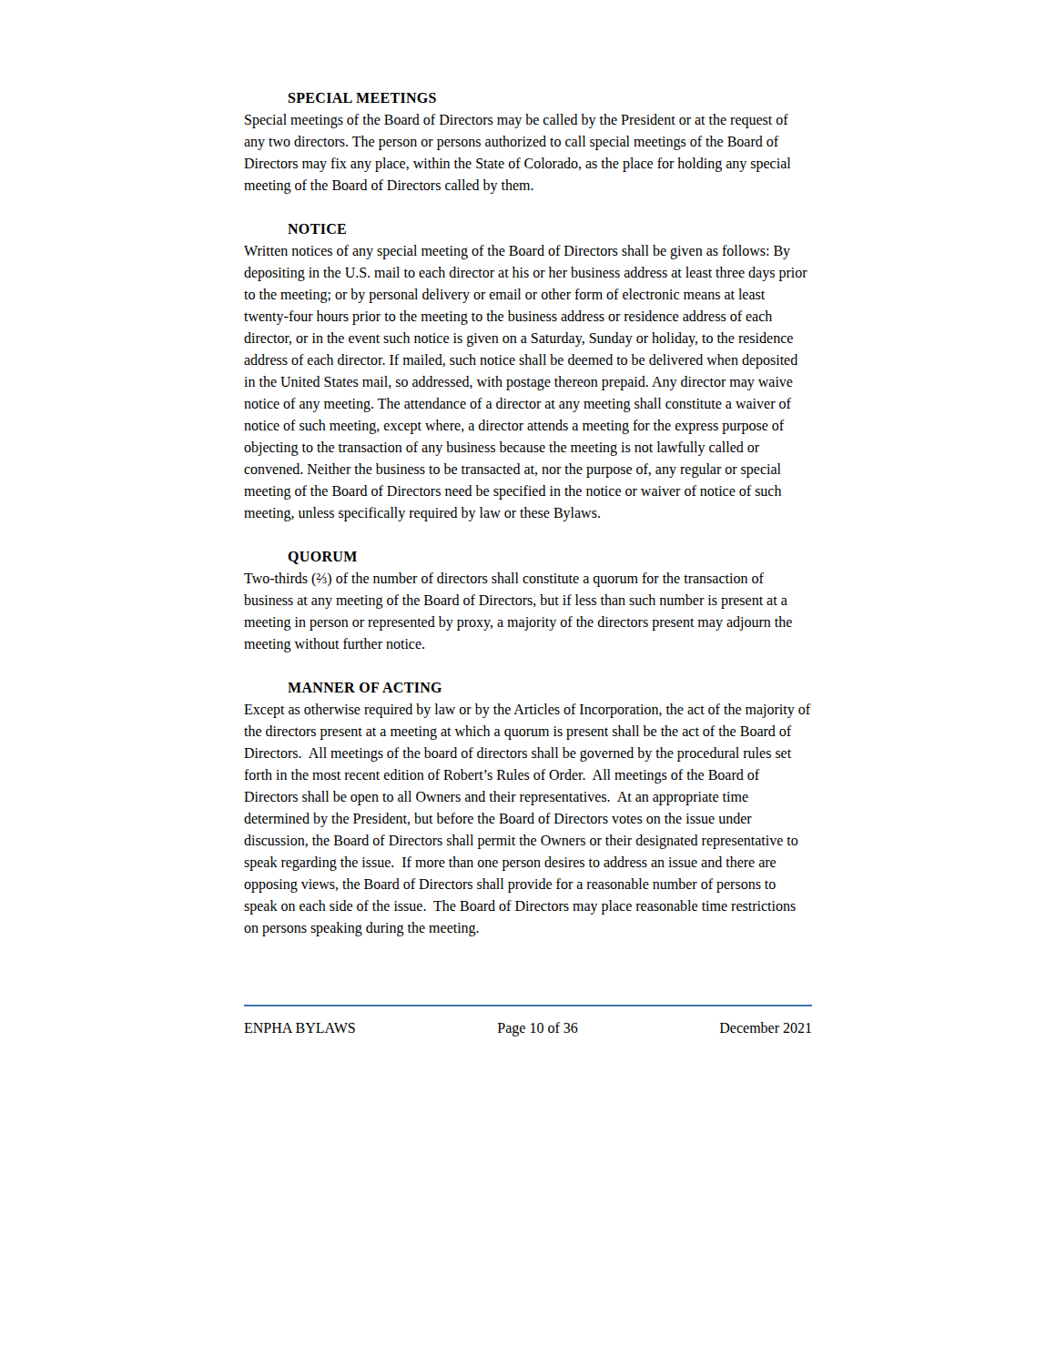SPECIAL MEETINGS
Special meetings of the Board of Directors may be called by the President or at the request of any two directors. The person or persons authorized to call special meetings of the Board of Directors may fix any place, within the State of Colorado, as the place for holding any special meeting of the Board of Directors called by them.
NOTICE
Written notices of any special meeting of the Board of Directors shall be given as follows: By depositing in the U.S. mail to each director at his or her business address at least three days prior to the meeting; or by personal delivery or email or other form of electronic means at least twenty-four hours prior to the meeting to the business address or residence address of each director, or in the event such notice is given on a Saturday, Sunday or holiday, to the residence address of each director. If mailed, such notice shall be deemed to be delivered when deposited in the United States mail, so addressed, with postage thereon prepaid. Any director may waive notice of any meeting. The attendance of a director at any meeting shall constitute a waiver of notice of such meeting, except where, a director attends a meeting for the express purpose of objecting to the transaction of any business because the meeting is not lawfully called or convened. Neither the business to be transacted at, nor the purpose of, any regular or special meeting of the Board of Directors need be specified in the notice or waiver of notice of such meeting, unless specifically required by law or these Bylaws.
QUORUM
Two-thirds (⅔) of the number of directors shall constitute a quorum for the transaction of business at any meeting of the Board of Directors, but if less than such number is present at a meeting in person or represented by proxy, a majority of the directors present may adjourn the meeting without further notice.
MANNER OF ACTING
Except as otherwise required by law or by the Articles of Incorporation, the act of the majority of the directors present at a meeting at which a quorum is present shall be the act of the Board of Directors. All meetings of the board of directors shall be governed by the procedural rules set forth in the most recent edition of Robert’s Rules of Order. All meetings of the Board of Directors shall be open to all Owners and their representatives. At an appropriate time determined by the President, but before the Board of Directors votes on the issue under discussion, the Board of Directors shall permit the Owners or their designated representative to speak regarding the issue. If more than one person desires to address an issue and there are opposing views, the Board of Directors shall provide for a reasonable number of persons to speak on each side of the issue. The Board of Directors may place reasonable time restrictions on persons speaking during the meeting.
ENPHA BYLAWS
Page 10 of 36
December 2021